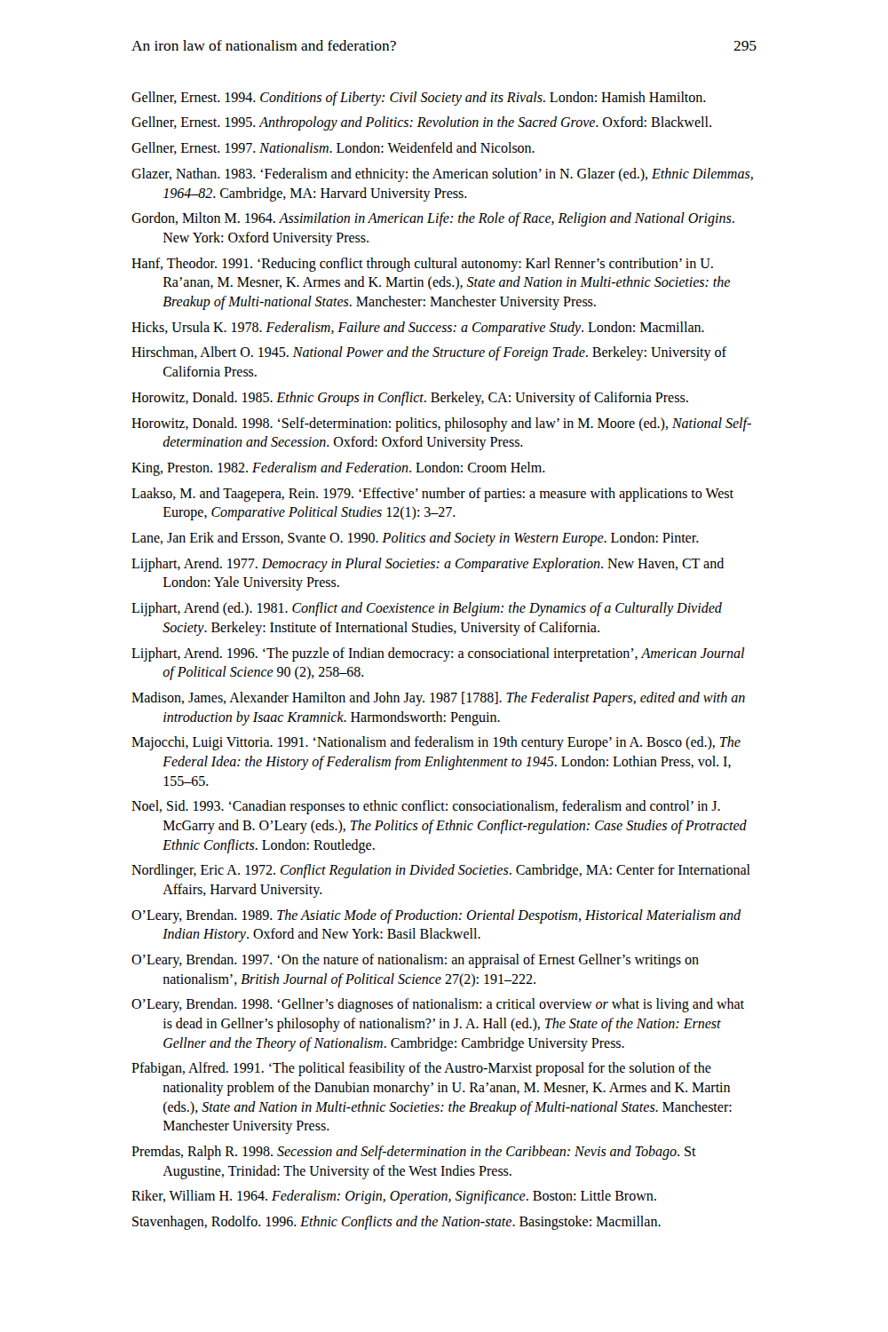An iron law of nationalism and federation? 295
Gellner, Ernest. 1994. Conditions of Liberty: Civil Society and its Rivals. London: Hamish Hamilton.
Gellner, Ernest. 1995. Anthropology and Politics: Revolution in the Sacred Grove. Oxford: Blackwell.
Gellner, Ernest. 1997. Nationalism. London: Weidenfeld and Nicolson.
Glazer, Nathan. 1983. ‘Federalism and ethnicity: the American solution’ in N. Glazer (ed.), Ethnic Dilemmas, 1964–82. Cambridge, MA: Harvard University Press.
Gordon, Milton M. 1964. Assimilation in American Life: the Role of Race, Religion and National Origins. New York: Oxford University Press.
Hanf, Theodor. 1991. ‘Reducing conflict through cultural autonomy: Karl Renner’s contribution’ in U. Ra’anan, M. Mesner, K. Armes and K. Martin (eds.), State and Nation in Multi-ethnic Societies: the Breakup of Multi-national States. Manchester: Manchester University Press.
Hicks, Ursula K. 1978. Federalism, Failure and Success: a Comparative Study. London: Macmillan.
Hirschman, Albert O. 1945. National Power and the Structure of Foreign Trade. Berkeley: University of California Press.
Horowitz, Donald. 1985. Ethnic Groups in Conflict. Berkeley, CA: University of California Press.
Horowitz, Donald. 1998. ‘Self-determination: politics, philosophy and law’ in M. Moore (ed.), National Self-determination and Secession. Oxford: Oxford University Press.
King, Preston. 1982. Federalism and Federation. London: Croom Helm.
Laakso, M. and Taagepera, Rein. 1979. ‘Effective’ number of parties: a measure with applications to West Europe, Comparative Political Studies 12(1): 3–27.
Lane, Jan Erik and Ersson, Svante O. 1990. Politics and Society in Western Europe. London: Pinter.
Lijphart, Arend. 1977. Democracy in Plural Societies: a Comparative Exploration. New Haven, CT and London: Yale University Press.
Lijphart, Arend (ed.). 1981. Conflict and Coexistence in Belgium: the Dynamics of a Culturally Divided Society. Berkeley: Institute of International Studies, University of California.
Lijphart, Arend. 1996. ‘The puzzle of Indian democracy: a consociational interpretation’, American Journal of Political Science 90 (2), 258–68.
Madison, James, Alexander Hamilton and John Jay. 1987 [1788]. The Federalist Papers, edited and with an introduction by Isaac Kramnick. Harmondsworth: Penguin.
Majocchi, Luigi Vittoria. 1991. ‘Nationalism and federalism in 19th century Europe’ in A. Bosco (ed.), The Federal Idea: the History of Federalism from Enlightenment to 1945. London: Lothian Press, vol. I, 155–65.
Noel, Sid. 1993. ‘Canadian responses to ethnic conflict: consociationalism, federalism and control’ in J. McGarry and B. O’Leary (eds.), The Politics of Ethnic Conflict-regulation: Case Studies of Protracted Ethnic Conflicts. London: Routledge.
Nordlinger, Eric A. 1972. Conflict Regulation in Divided Societies. Cambridge, MA: Center for International Affairs, Harvard University.
O’Leary, Brendan. 1989. The Asiatic Mode of Production: Oriental Despotism, Historical Materialism and Indian History. Oxford and New York: Basil Blackwell.
O’Leary, Brendan. 1997. ‘On the nature of nationalism: an appraisal of Ernest Gellner’s writings on nationalism’, British Journal of Political Science 27(2): 191–222.
O’Leary, Brendan. 1998. ‘Gellner’s diagnoses of nationalism: a critical overview or what is living and what is dead in Gellner’s philosophy of nationalism?’ in J. A. Hall (ed.), The State of the Nation: Ernest Gellner and the Theory of Nationalism. Cambridge: Cambridge University Press.
Pfabigan, Alfred. 1991. ‘The political feasibility of the Austro-Marxist proposal for the solution of the nationality problem of the Danubian monarchy’ in U. Ra’anan, M. Mesner, K. Armes and K. Martin (eds.), State and Nation in Multi-ethnic Societies: the Breakup of Multi-national States. Manchester: Manchester University Press.
Premdas, Ralph R. 1998. Secession and Self-determination in the Caribbean: Nevis and Tobago. St Augustine, Trinidad: The University of the West Indies Press.
Riker, William H. 1964. Federalism: Origin, Operation, Significance. Boston: Little Brown.
Stavenhagen, Rodolfo. 1996. Ethnic Conflicts and the Nation-state. Basingstoke: Macmillan.